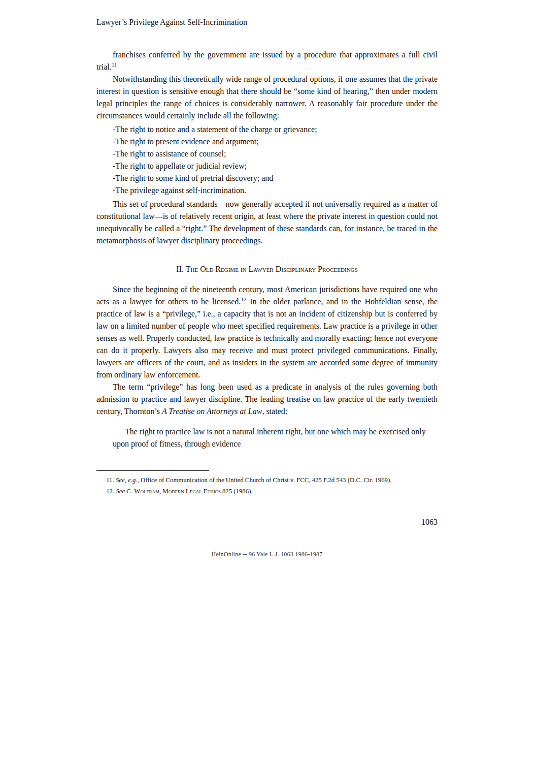Lawyer’s Privilege Against Self-Incrimination
franchises conferred by the government are issued by a procedure that approximates a full civil trial.11
Notwithstanding this theoretically wide range of procedural options, if one assumes that the private interest in question is sensitive enough that there should be “some kind of hearing,” then under modern legal principles the range of choices is considerably narrower. A reasonably fair procedure under the circumstances would certainly include all the following:
-The right to notice and a statement of the charge or grievance;
-The right to present evidence and argument;
-The right to assistance of counsel;
-The right to appellate or judicial review;
-The right to some kind of pretrial discovery; and
-The privilege against self-incrimination.
This set of procedural standards—now generally accepted if not universally required as a matter of constitutional law—is of relatively recent origin, at least where the private interest in question could not unequivocally be called a “right.” The development of these standards can, for instance, be traced in the metamorphosis of lawyer disciplinary proceedings.
II. The Old Regime in Lawyer Disciplinary Proceedings
Since the beginning of the nineteenth century, most American jurisdictions have required one who acts as a lawyer for others to be licensed.12 In the older parlance, and in the Hohfeldian sense, the practice of law is a “privilege,” i.e., a capacity that is not an incident of citizenship but is conferred by law on a limited number of people who meet specified requirements. Law practice is a privilege in other senses as well. Properly conducted, law practice is technically and morally exacting; hence not everyone can do it properly. Lawyers also may receive and must protect privileged communications. Finally, lawyers are officers of the court, and as insiders in the system are accorded some degree of immunity from ordinary law enforcement.
The term “privilege” has long been used as a predicate in analysis of the rules governing both admission to practice and lawyer discipline. The leading treatise on law practice of the early twentieth century, Thornton’s A Treatise on Attorneys at Law, stated:
The right to practice law is not a natural inherent right, but one which may be exercised only upon proof of fitness, through evidence
11. See, e.g., Office of Communication of the United Church of Christ v. FCC, 425 F.2d 543 (D.C. Cir. 1969).
12. See C. Wolfram, Modern Legal Ethics 825 (1986).
1063
HeinOnline -- 96 Yale L.J. 1063 1986-1987